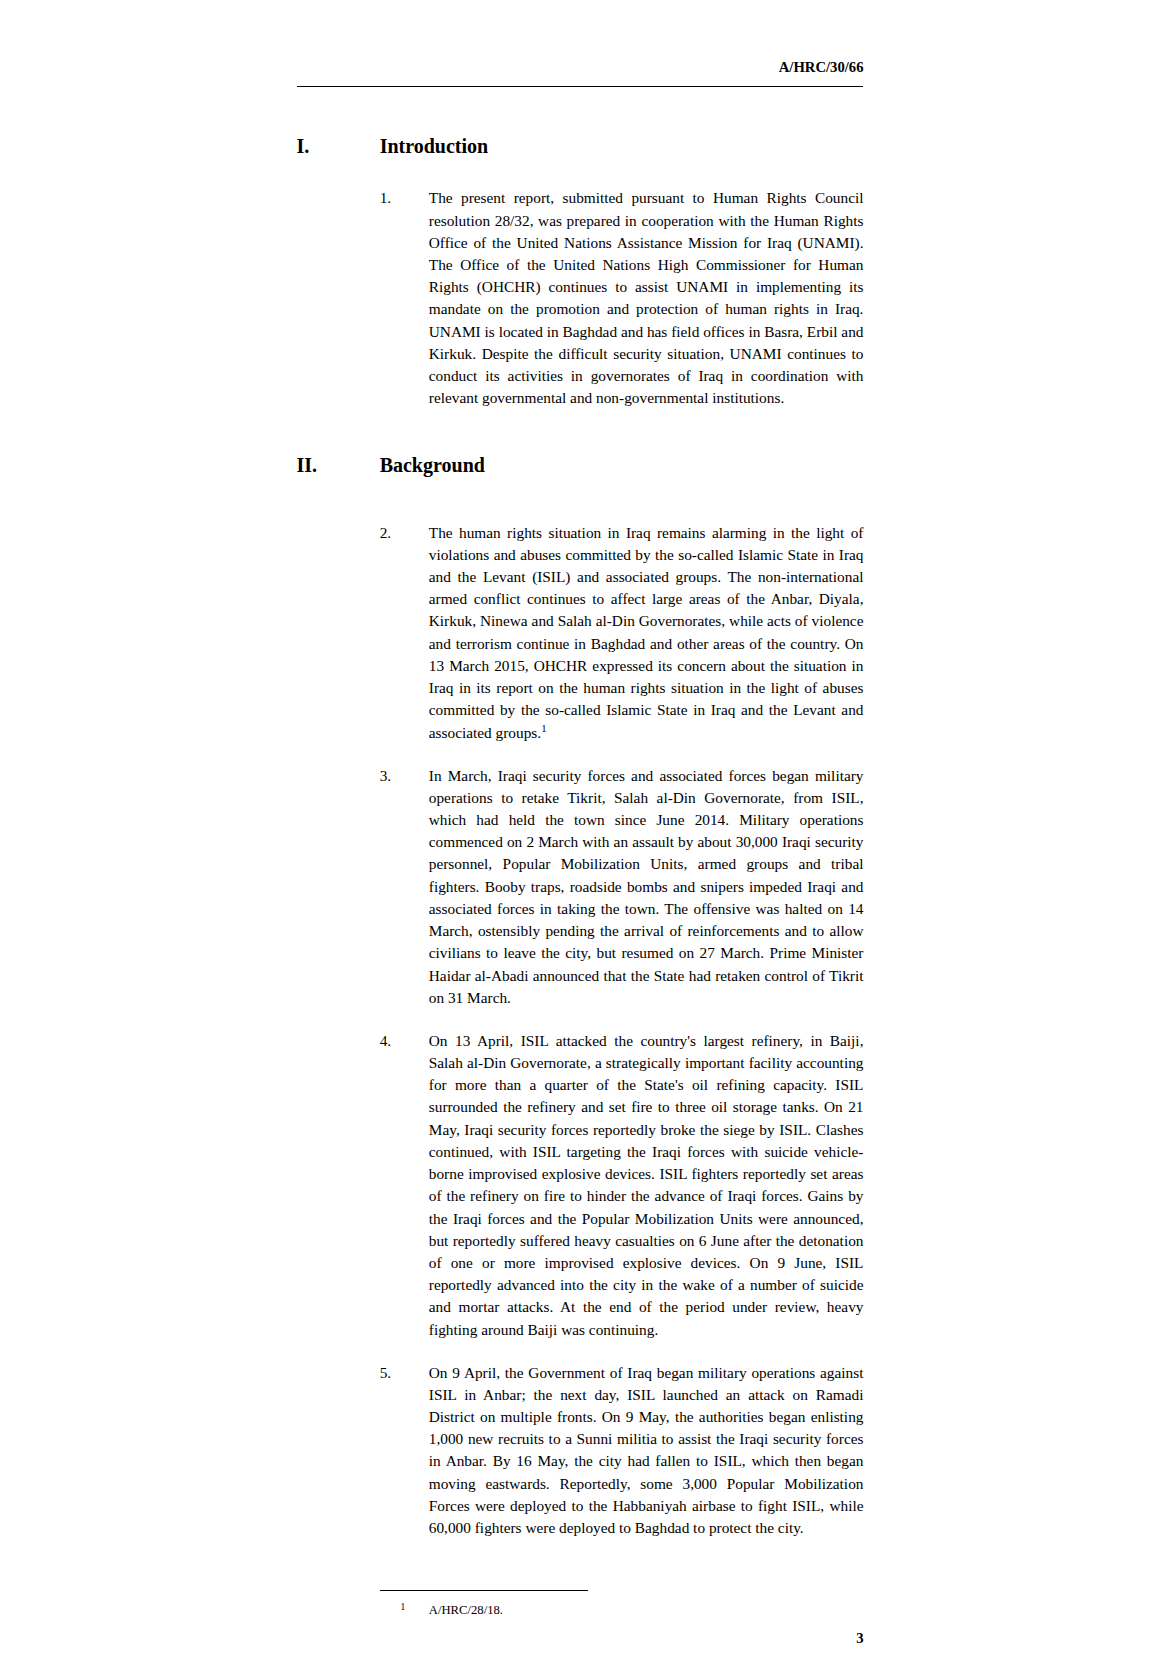A/HRC/30/66
I. Introduction
1. The present report, submitted pursuant to Human Rights Council resolution 28/32, was prepared in cooperation with the Human Rights Office of the United Nations Assistance Mission for Iraq (UNAMI). The Office of the United Nations High Commissioner for Human Rights (OHCHR) continues to assist UNAMI in implementing its mandate on the promotion and protection of human rights in Iraq. UNAMI is located in Baghdad and has field offices in Basra, Erbil and Kirkuk. Despite the difficult security situation, UNAMI continues to conduct its activities in governorates of Iraq in coordination with relevant governmental and non-governmental institutions.
II. Background
2. The human rights situation in Iraq remains alarming in the light of violations and abuses committed by the so-called Islamic State in Iraq and the Levant (ISIL) and associated groups. The non-international armed conflict continues to affect large areas of the Anbar, Diyala, Kirkuk, Ninewa and Salah al-Din Governorates, while acts of violence and terrorism continue in Baghdad and other areas of the country. On 13 March 2015, OHCHR expressed its concern about the situation in Iraq in its report on the human rights situation in the light of abuses committed by the so-called Islamic State in Iraq and the Levant and associated groups.1
3. In March, Iraqi security forces and associated forces began military operations to retake Tikrit, Salah al-Din Governorate, from ISIL, which had held the town since June 2014. Military operations commenced on 2 March with an assault by about 30,000 Iraqi security personnel, Popular Mobilization Units, armed groups and tribal fighters. Booby traps, roadside bombs and snipers impeded Iraqi and associated forces in taking the town. The offensive was halted on 14 March, ostensibly pending the arrival of reinforcements and to allow civilians to leave the city, but resumed on 27 March. Prime Minister Haidar al-Abadi announced that the State had retaken control of Tikrit on 31 March.
4. On 13 April, ISIL attacked the country's largest refinery, in Baiji, Salah al-Din Governorate, a strategically important facility accounting for more than a quarter of the State's oil refining capacity. ISIL surrounded the refinery and set fire to three oil storage tanks. On 21 May, Iraqi security forces reportedly broke the siege by ISIL. Clashes continued, with ISIL targeting the Iraqi forces with suicide vehicle-borne improvised explosive devices. ISIL fighters reportedly set areas of the refinery on fire to hinder the advance of Iraqi forces. Gains by the Iraqi forces and the Popular Mobilization Units were announced, but reportedly suffered heavy casualties on 6 June after the detonation of one or more improvised explosive devices. On 9 June, ISIL reportedly advanced into the city in the wake of a number of suicide and mortar attacks. At the end of the period under review, heavy fighting around Baiji was continuing.
5. On 9 April, the Government of Iraq began military operations against ISIL in Anbar; the next day, ISIL launched an attack on Ramadi District on multiple fronts. On 9 May, the authorities began enlisting 1,000 new recruits to a Sunni militia to assist the Iraqi security forces in Anbar. By 16 May, the city had fallen to ISIL, which then began moving eastwards. Reportedly, some 3,000 Popular Mobilization Forces were deployed to the Habbaniyah airbase to fight ISIL, while 60,000 fighters were deployed to Baghdad to protect the city.
1 A/HRC/28/18.
3